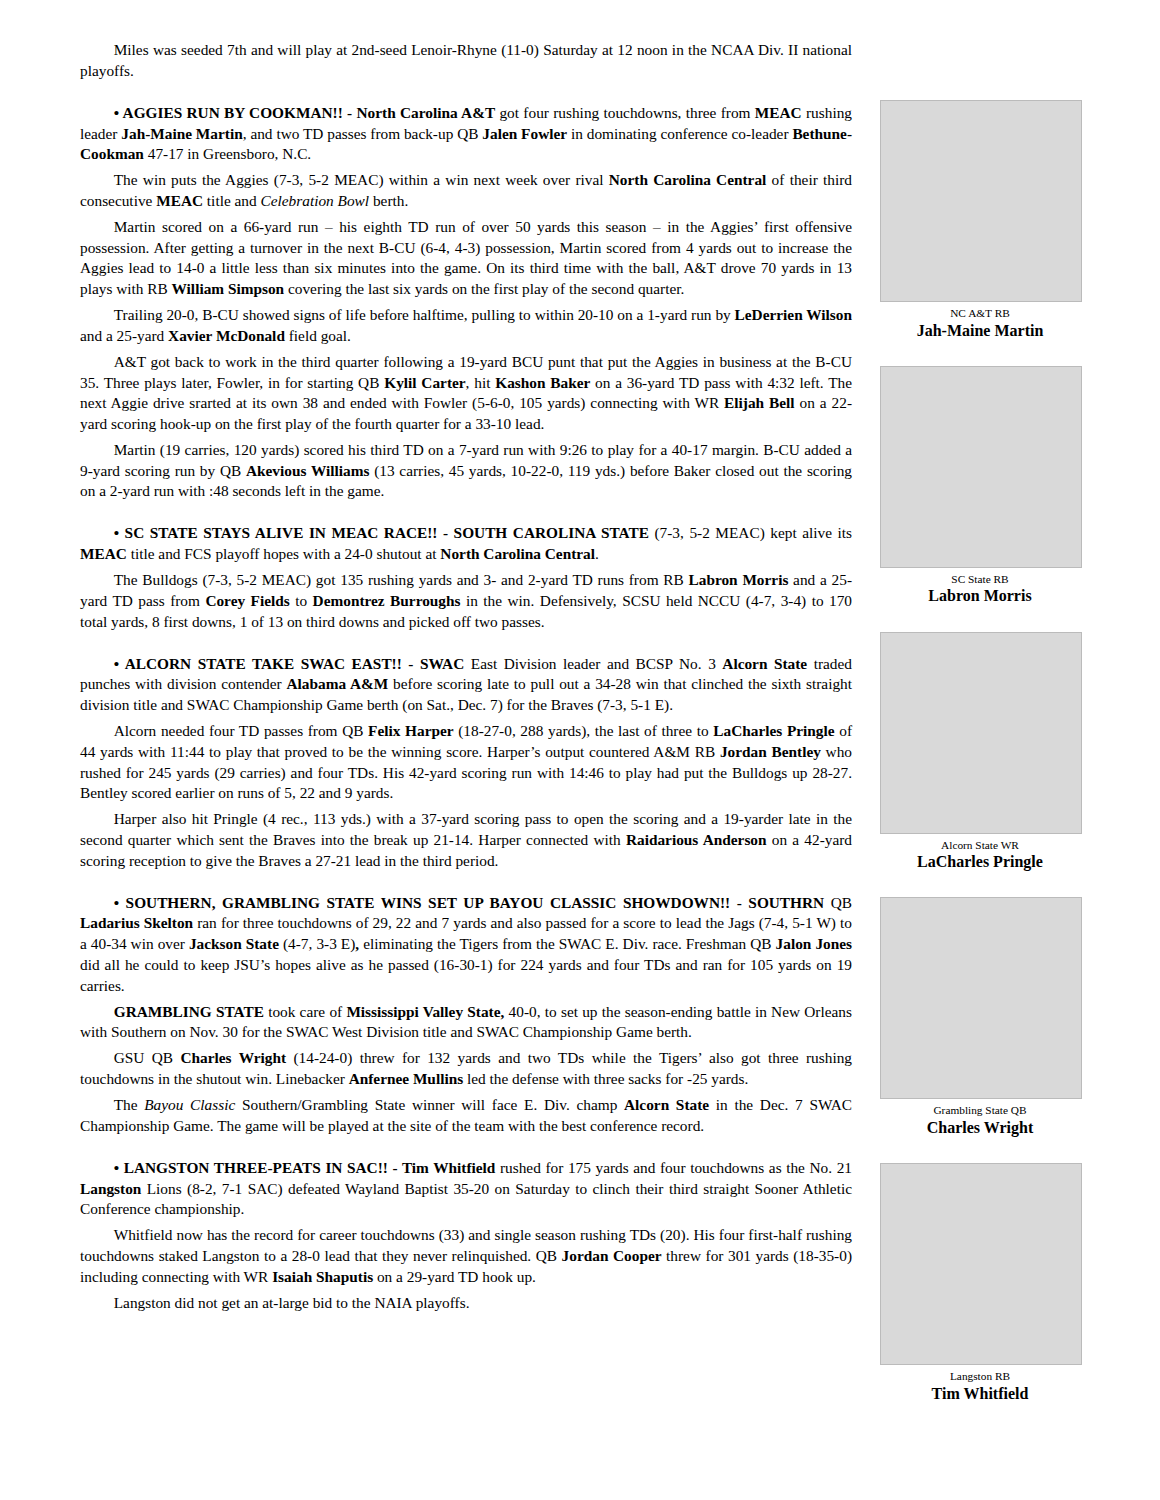Miles was seeded 7th and will play at 2nd-seed Lenoir-Rhyne (11-0) Saturday at 12 noon in the NCAA Div. II national playoffs.
• AGGIES RUN BY COOKMAN!! - North Carolina A&T got four rushing touchdowns, three from MEAC rushing leader Jah-Maine Martin, and two TD passes from back-up QB Jalen Fowler in dominating conference co-leader Bethune-Cookman 47-17 in Greensboro, N.C.
The win puts the Aggies (7-3, 5-2 MEAC) within a win next week over rival North Carolina Central of their third consecutive MEAC title and Celebration Bowl berth.
Martin scored on a 66-yard run – his eighth TD run of over 50 yards this season – in the Aggies’ first offensive possession. After getting a turnover in the next B-CU (6-4, 4-3) possession, Martin scored from 4 yards out to increase the Aggies lead to 14-0 a little less than six minutes into the game. On its third time with the ball, A&T drove 70 yards in 13 plays with RB William Simpson covering the last six yards on the first play of the second quarter.
Trailing 20-0, B-CU showed signs of life before halftime, pulling to within 20-10 on a 1-yard run by LeDerrien Wilson and a 25-yard Xavier McDonald field goal.
A&T got back to work in the third quarter following a 19-yard BCU punt that put the Aggies in business at the B-CU 35. Three plays later, Fowler, in for starting QB Kylil Carter, hit Kashon Baker on a 36-yard TD pass with 4:32 left. The next Aggie drive srarted at its own 38 and ended with Fowler (5-6-0, 105 yards) connecting with WR Elijah Bell on a 22-yard scoring hook-up on the first play of the fourth quarter for a 33-10 lead.
Martin (19 carries, 120 yards) scored his third TD on a 7-yard run with 9:26 to play for a 40-17 margin. B-CU added a 9-yard scoring run by QB Akevious Williams (13 carries, 45 yards, 10-22-0, 119 yds.) before Baker closed out the scoring on a 2-yard run with :48 seconds left in the game.
• SC STATE STAYS ALIVE IN MEAC RACE!! - SOUTH CAROLINA STATE (7-3, 5-2 MEAC) kept alive its MEAC title and FCS playoff hopes with a 24-0 shutout at North Carolina Central.
The Bulldogs (7-3, 5-2 MEAC) got 135 rushing yards and 3- and 2-yard TD runs from RB Labron Morris and a 25-yard TD pass from Corey Fields to Demontrez Burroughs in the win. Defensively, SCSU held NCCU (4-7, 3-4) to 170 total yards, 8 first downs, 1 of 13 on third downs and picked off two passes.
• ALCORN STATE TAKE SWAC EAST!! - SWAC East Division leader and BCSP No. 3 Alcorn State traded punches with division contender Alabama A&M before scoring late to pull out a 34-28 win that clinched the sixth straight division title and SWAC Championship Game berth (on Sat., Dec. 7) for the Braves (7-3, 5-1 E).
Alcorn needed four TD passes from QB Felix Harper (18-27-0, 288 yards), the last of three to LaCharles Pringle of 44 yards with 11:44 to play that proved to be the winning score. Harper’s output countered A&M RB Jordan Bentley who rushed for 245 yards (29 carries) and four TDs. His 42-yard scoring run with 14:46 to play had put the Bulldogs up 28-27. Bentley scored earlier on runs of 5, 22 and 9 yards.
Harper also hit Pringle (4 rec., 113 yds.) with a 37-yard scoring pass to open the scoring and a 19-yarder late in the second quarter which sent the Braves into the break up 21-14. Harper connected with Raidarious Anderson on a 42-yard scoring reception to give the Braves a 27-21 lead in the third period.
• SOUTHERN, GRAMBLING STATE WINS SET UP BAYOU CLASSIC SHOWDOWN!! - SOUTHRN QB Ladarius Skelton ran for three touchdowns of 29, 22 and 7 yards and also passed for a score to lead the Jags (7-4, 5-1 W) to a 40-34 win over Jackson State (4-7, 3-3 E), eliminating the Tigers from the SWAC E. Div. race. Freshman QB Jalon Jones did all he could to keep JSU’s hopes alive as he passed (16-30-1) for 224 yards and four TDs and ran for 105 yards on 19 carries.
GRAMBLING STATE took care of Mississippi Valley State, 40-0, to set up the season-ending battle in New Orleans with Southern on Nov. 30 for the SWAC West Division title and SWAC Championship Game berth.
GSU QB Charles Wright (14-24-0) threw for 132 yards and two TDs while the Tigers’ also got three rushing touchdowns in the shutout win. Linebacker Anfernee Mullins led the defense with three sacks for -25 yards.
The Bayou Classic Southern/Grambling State winner will face E. Div. champ Alcorn State in the Dec. 7 SWAC Championship Game. The game will be played at the site of the team with the best conference record.
• LANGSTON THREE-PEATS IN SAC!! - Tim Whitfield rushed for 175 yards and four touchdowns as the No. 21 Langston Lions (8-2, 7-1 SAC) defeated Wayland Baptist 35-20 on Saturday to clinch their third straight Sooner Athletic Conference championship.
Whitfield now has the record for career touchdowns (33) and single season rushing TDs (20). His four first-half rushing touchdowns staked Langston to a 28-0 lead that they never relinquished. QB Jordan Cooper threw for 301 yards (18-35-0) including connecting with WR Isaiah Shaputis on a 29-yard TD hook up.
Langston did not get an at-large bid to the NAIA playoffs.
NC A&T RB
Jah-Maine Martin
SC State RB
Labron Morris
Alcorn State WR
LaCharles Pringle
Grambling State QB
Charles Wright
Langston RB
Tim Whitfield